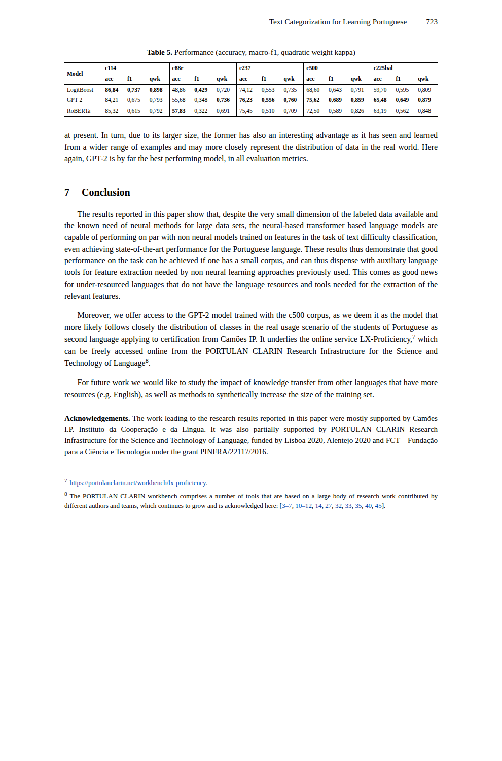Text Categorization for Learning Portuguese723
Table 5. Performance (accuracy, macro-f1, quadratic weight kappa)
| Model | c114 | c88r | c237 | c500 | c225bal |
| --- | --- | --- | --- | --- | --- |
| acc | f1 | qwk | acc | f1 | qwk | acc | f1 | qwk | acc | f1 | qwk | acc | f1 | qwk |
| LogitBoost | 86,84 | 0,737 | 0,898 | 48,86 | 0,429 | 0,720 | 74,12 | 0,553 | 0,735 | 68,60 | 0,643 | 0,791 | 59,70 | 0,595 | 0,809 |
| GPT-2 | 84,21 | 0,675 | 0,793 | 55,68 | 0,348 | 0,736 | 76,23 | 0,556 | 0,760 | 75,62 | 0,689 | 0,859 | 65,48 | 0,649 | 0,879 |
| RoBERTa | 85,32 | 0,615 | 0,792 | 57,83 | 0,322 | 0,691 | 75,45 | 0,510 | 0,709 | 72,50 | 0,589 | 0,826 | 63,19 | 0,562 | 0,848 |
at present. In turn, due to its larger size, the former has also an interesting advantage as it has seen and learned from a wider range of examples and may more closely represent the distribution of data in the real world. Here again, GPT-2 is by far the best performing model, in all evaluation metrics.
7 Conclusion
The results reported in this paper show that, despite the very small dimension of the labeled data available and the known need of neural methods for large data sets, the neural-based transformer based language models are capable of performing on par with non neural models trained on features in the task of text difficulty classification, even achieving state-of-the-art performance for the Portuguese language. These results thus demonstrate that good performance on the task can be achieved if one has a small corpus, and can thus dispense with auxiliary language tools for feature extraction needed by non neural learning approaches previously used. This comes as good news for under-resourced languages that do not have the language resources and tools needed for the extraction of the relevant features.
Moreover, we offer access to the GPT-2 model trained with the c500 corpus, as we deem it as the model that more likely follows closely the distribution of classes in the real usage scenario of the students of Portuguese as second language applying to certification from Camões IP. It underlies the online service LX-Proficiency,7 which can be freely accessed online from the PORTULAN CLARIN Research Infrastructure for the Science and Technology of Language8.
For future work we would like to study the impact of knowledge transfer from other languages that have more resources (e.g. English), as well as methods to synthetically increase the size of the training set.
Acknowledgements. The work leading to the research results reported in this paper were mostly supported by Camões I.P. Instituto da Cooperação e da Língua. It was also partially supported by PORTULAN CLARIN Research Infrastructure for the Science and Technology of Language, funded by Lisboa 2020, Alentejo 2020 and FCT—Fundação para a Ciência e Tecnologia under the grant PINFRA/22117/2016.
7 https://portulanclarin.net/workbench/lx-proficiency.
8 The PORTULAN CLARIN workbench comprises a number of tools that are based on a large body of research work contributed by different authors and teams, which continues to grow and is acknowledged here: [3–7, 10–12, 14, 27, 32, 33, 35, 40, 45].